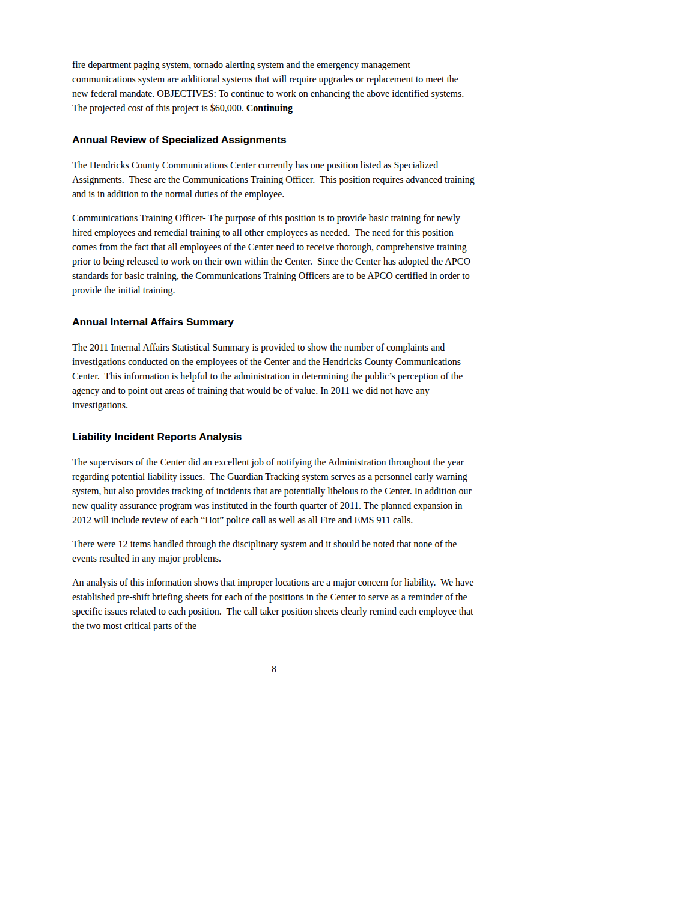fire department paging system, tornado alerting system and the emergency management communications system are additional systems that will require upgrades or replacement to meet the new federal mandate. OBJECTIVES: To continue to work on enhancing the above identified systems. The projected cost of this project is $60,000. Continuing
Annual Review of Specialized Assignments
The Hendricks County Communications Center currently has one position listed as Specialized Assignments. These are the Communications Training Officer. This position requires advanced training and is in addition to the normal duties of the employee.
Communications Training Officer- The purpose of this position is to provide basic training for newly hired employees and remedial training to all other employees as needed. The need for this position comes from the fact that all employees of the Center need to receive thorough, comprehensive training prior to being released to work on their own within the Center. Since the Center has adopted the APCO standards for basic training, the Communications Training Officers are to be APCO certified in order to provide the initial training.
Annual Internal Affairs Summary
The 2011 Internal Affairs Statistical Summary is provided to show the number of complaints and investigations conducted on the employees of the Center and the Hendricks County Communications Center. This information is helpful to the administration in determining the public’s perception of the agency and to point out areas of training that would be of value. In 2011 we did not have any investigations.
Liability Incident Reports Analysis
The supervisors of the Center did an excellent job of notifying the Administration throughout the year regarding potential liability issues. The Guardian Tracking system serves as a personnel early warning system, but also provides tracking of incidents that are potentially libelous to the Center. In addition our new quality assurance program was instituted in the fourth quarter of 2011. The planned expansion in 2012 will include review of each “Hot” police call as well as all Fire and EMS 911 calls.
There were 12 items handled through the disciplinary system and it should be noted that none of the events resulted in any major problems.
An analysis of this information shows that improper locations are a major concern for liability. We have established pre-shift briefing sheets for each of the positions in the Center to serve as a reminder of the specific issues related to each position. The call taker position sheets clearly remind each employee that the two most critical parts of the
8